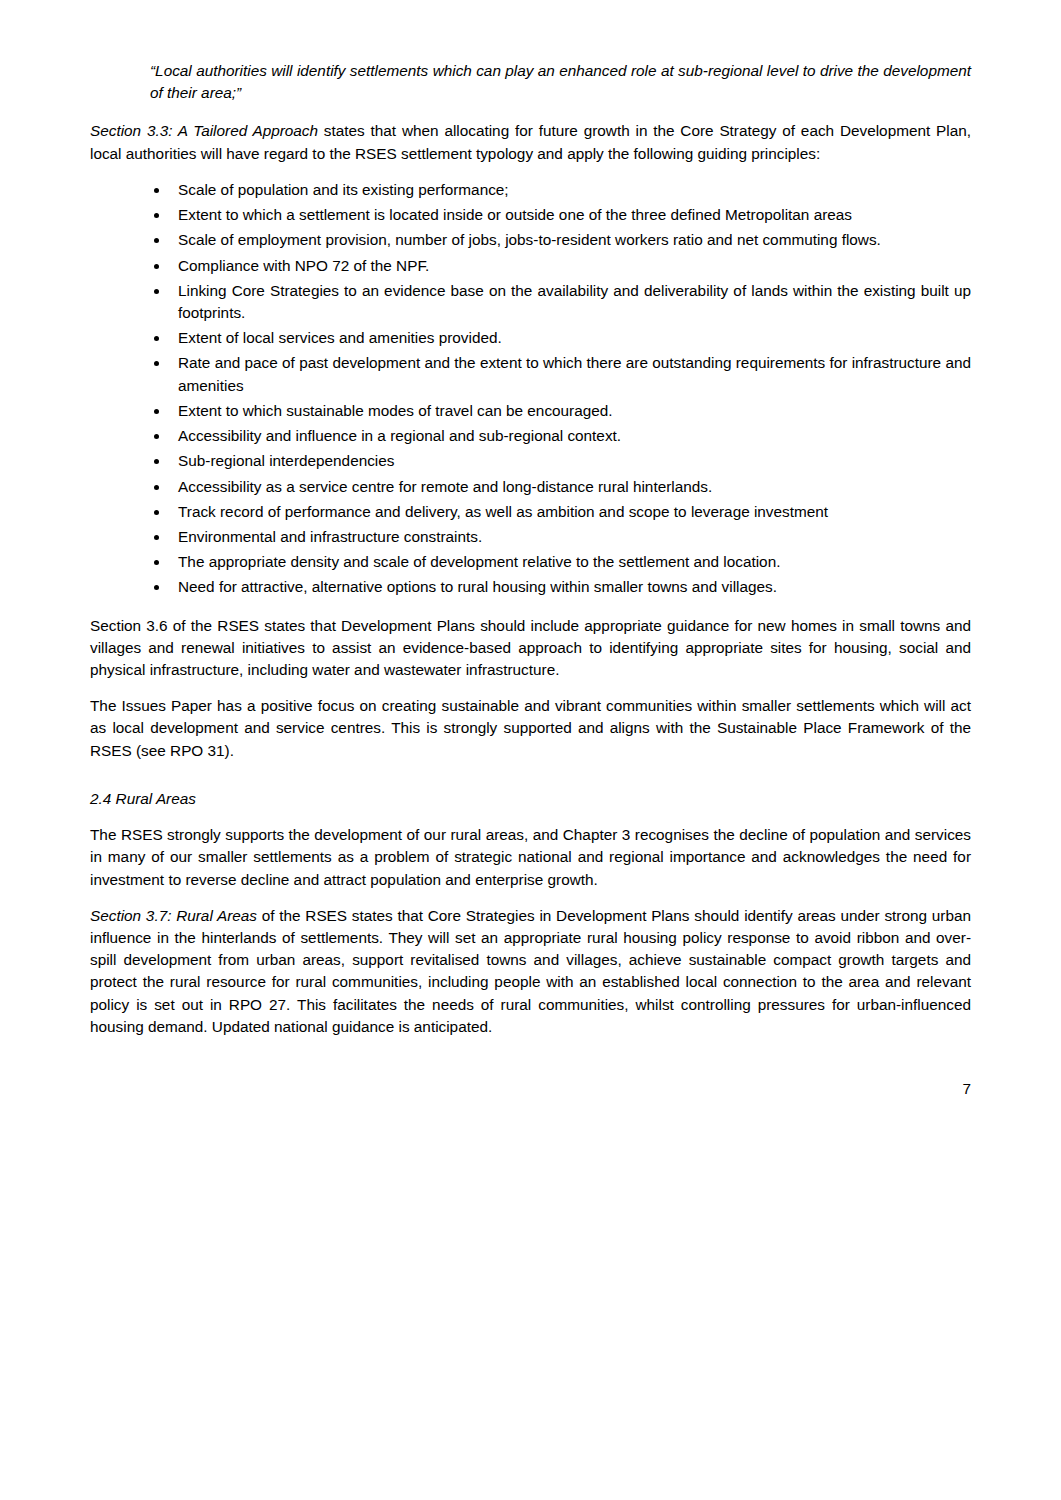“Local authorities will identify settlements which can play an enhanced role at sub-regional level to drive the development of their area;”
Section 3.3: A Tailored Approach states that when allocating for future growth in the Core Strategy of each Development Plan, local authorities will have regard to the RSES settlement typology and apply the following guiding principles:
Scale of population and its existing performance;
Extent to which a settlement is located inside or outside one of the three defined Metropolitan areas
Scale of employment provision, number of jobs, jobs-to-resident workers ratio and net commuting flows.
Compliance with NPO 72 of the NPF.
Linking Core Strategies to an evidence base on the availability and deliverability of lands within the existing built up footprints.
Extent of local services and amenities provided.
Rate and pace of past development and the extent to which there are outstanding requirements for infrastructure and amenities
Extent to which sustainable modes of travel can be encouraged.
Accessibility and influence in a regional and sub-regional context.
Sub-regional interdependencies
Accessibility as a service centre for remote and long-distance rural hinterlands.
Track record of performance and delivery, as well as ambition and scope to leverage investment
Environmental and infrastructure constraints.
The appropriate density and scale of development relative to the settlement and location.
Need for attractive, alternative options to rural housing within smaller towns and villages.
Section 3.6 of the RSES states that Development Plans should include appropriate guidance for new homes in small towns and villages and renewal initiatives to assist an evidence-based approach to identifying appropriate sites for housing, social and physical infrastructure, including water and wastewater infrastructure.
The Issues Paper has a positive focus on creating sustainable and vibrant communities within smaller settlements which will act as local development and service centres. This is strongly supported and aligns with the Sustainable Place Framework of the RSES (see RPO 31).
2.4 Rural Areas
The RSES strongly supports the development of our rural areas, and Chapter 3 recognises the decline of population and services in many of our smaller settlements as a problem of strategic national and regional importance and acknowledges the need for investment to reverse decline and attract population and enterprise growth.
Section 3.7: Rural Areas of the RSES states that Core Strategies in Development Plans should identify areas under strong urban influence in the hinterlands of settlements. They will set an appropriate rural housing policy response to avoid ribbon and over-spill development from urban areas, support revitalised towns and villages, achieve sustainable compact growth targets and protect the rural resource for rural communities, including people with an established local connection to the area and relevant policy is set out in RPO 27. This facilitates the needs of rural communities, whilst controlling pressures for urban-influenced housing demand. Updated national guidance is anticipated.
7